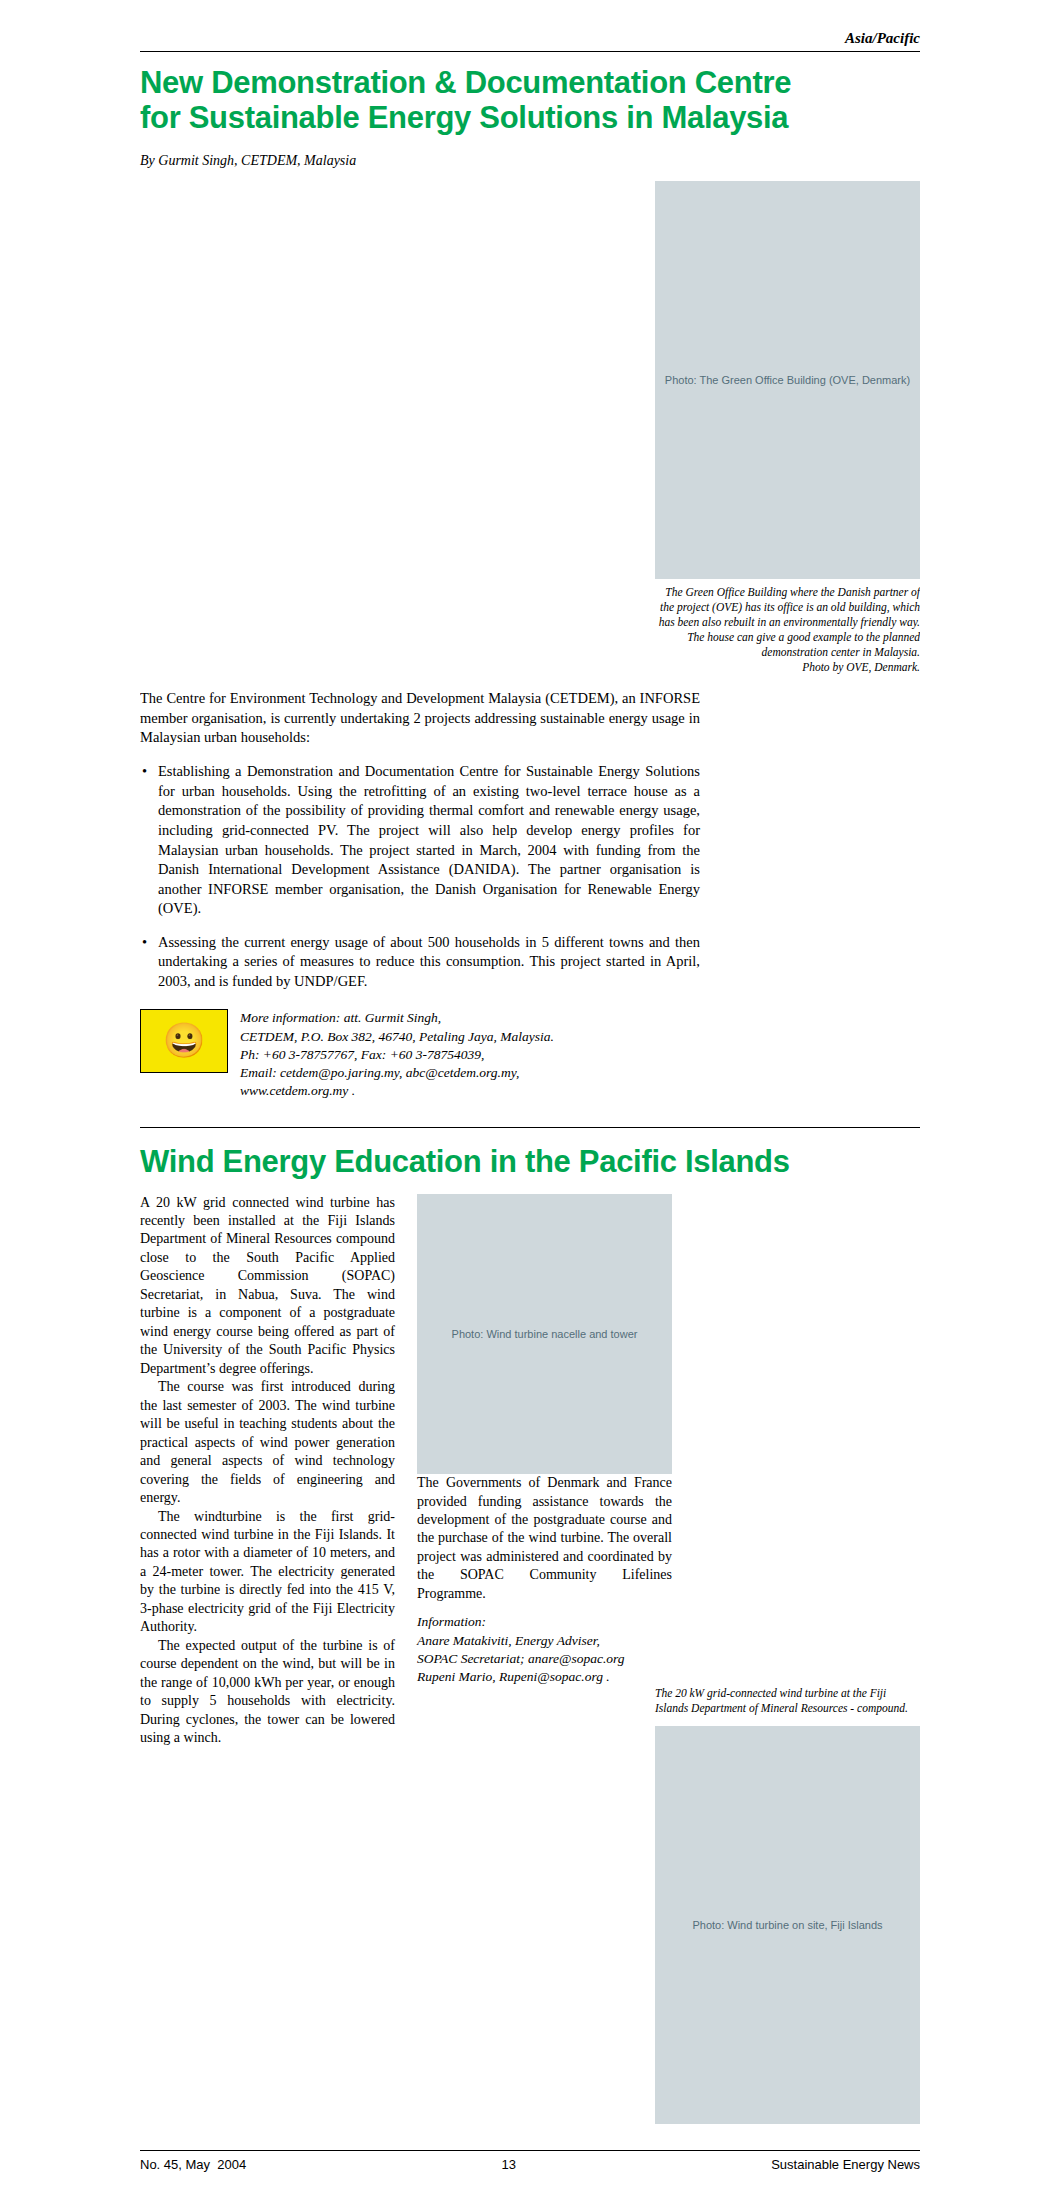Asia/Pacific
New Demonstration & Documentation Centre
for Sustainable Energy Solutions in Malaysia
By Gurmit Singh, CETDEM, Malaysia
Photo: The Green Office Building (OVE, Denmark)
The Green Office Building where the Danish partner of the project (OVE) has its office is an old building, which has been also rebuilt in an environmentally friendly way.
The house can give a good example to the planned demonstration center in Malaysia.
Photo by OVE, Denmark.
The Centre for Environment Technology and Development Malaysia (CETDEM), an INFORSE member organisation, is currently undertaking 2 projects addressing sustainable energy usage in Malaysian urban households:
Establishing a Demonstration and Documentation Centre for Sustainable Energy Solutions for urban households. Using the retrofitting of an existing two-level terrace house as a demonstration of the possibility of providing thermal comfort and renewable energy usage, including grid-connected PV. The project will also help develop energy profiles for Malaysian urban households. The project started in March, 2004 with funding from the Danish International Development Assistance (DANIDA). The partner organisation is another INFORSE member organisation, the Danish Organisation for Renewable Energy (OVE).
Assessing the current energy usage of about 500 households in 5 different towns and then undertaking a series of measures to reduce this consumption. This project started in April, 2003, and is funded by UNDP/GEF.
😀
More information: att. Gurmit Singh,
CETDEM, P.O. Box 382, 46740, Petaling Jaya, Malaysia.
Ph: +60 3-78757767, Fax: +60 3-78754039,
Email: cetdem@po.jaring.my, abc@cetdem.org.my,
www.cetdem.org.my .
Wind Energy Education in the Pacific Islands
A 20 kW grid connected wind turbine has recently been installed at the Fiji Islands Department of Mineral Resources compound close to the South Pacific Applied Geoscience Commission (SOPAC) Secretariat, in Nabua, Suva. The wind turbine is a component of a postgraduate wind energy course being offered as part of the University of the South Pacific Physics Department’s degree offerings.
The course was first introduced during the last semester of 2003. The wind turbine will be useful in teaching students about the practical aspects of wind power generation and general aspects of wind technology covering the fields of engineering and energy.
The windturbine is the first grid-connected wind turbine in the Fiji Islands. It has a rotor with a diameter of 10 meters, and a 24-meter tower. The electricity generated by the turbine is directly fed into the 415 V, 3-phase electricity grid of the Fiji Electricity Authority.
The expected output of the turbine is of course dependent on the wind, but will be in the range of 10,000 kWh per year, or enough to supply 5 households with electricity. During cyclones, the tower can be lowered using a winch.
Photo: Wind turbine nacelle and tower
The Governments of Denmark and France provided funding assistance towards the development of the postgraduate course and the purchase of the wind turbine. The overall project was administered and coordinated by the SOPAC Community Lifelines Programme.
Information:
Anare Matakiviti, Energy Adviser,
SOPAC Secretariat; anare@sopac.org
Rupeni Mario, Rupeni@sopac.org .
The 20 kW grid-connected wind turbine at the Fiji Islands Department of Mineral Resources - compound.
Photo: Wind turbine on site, Fiji Islands
No. 45, May 2004
Sustainable Energy News
13